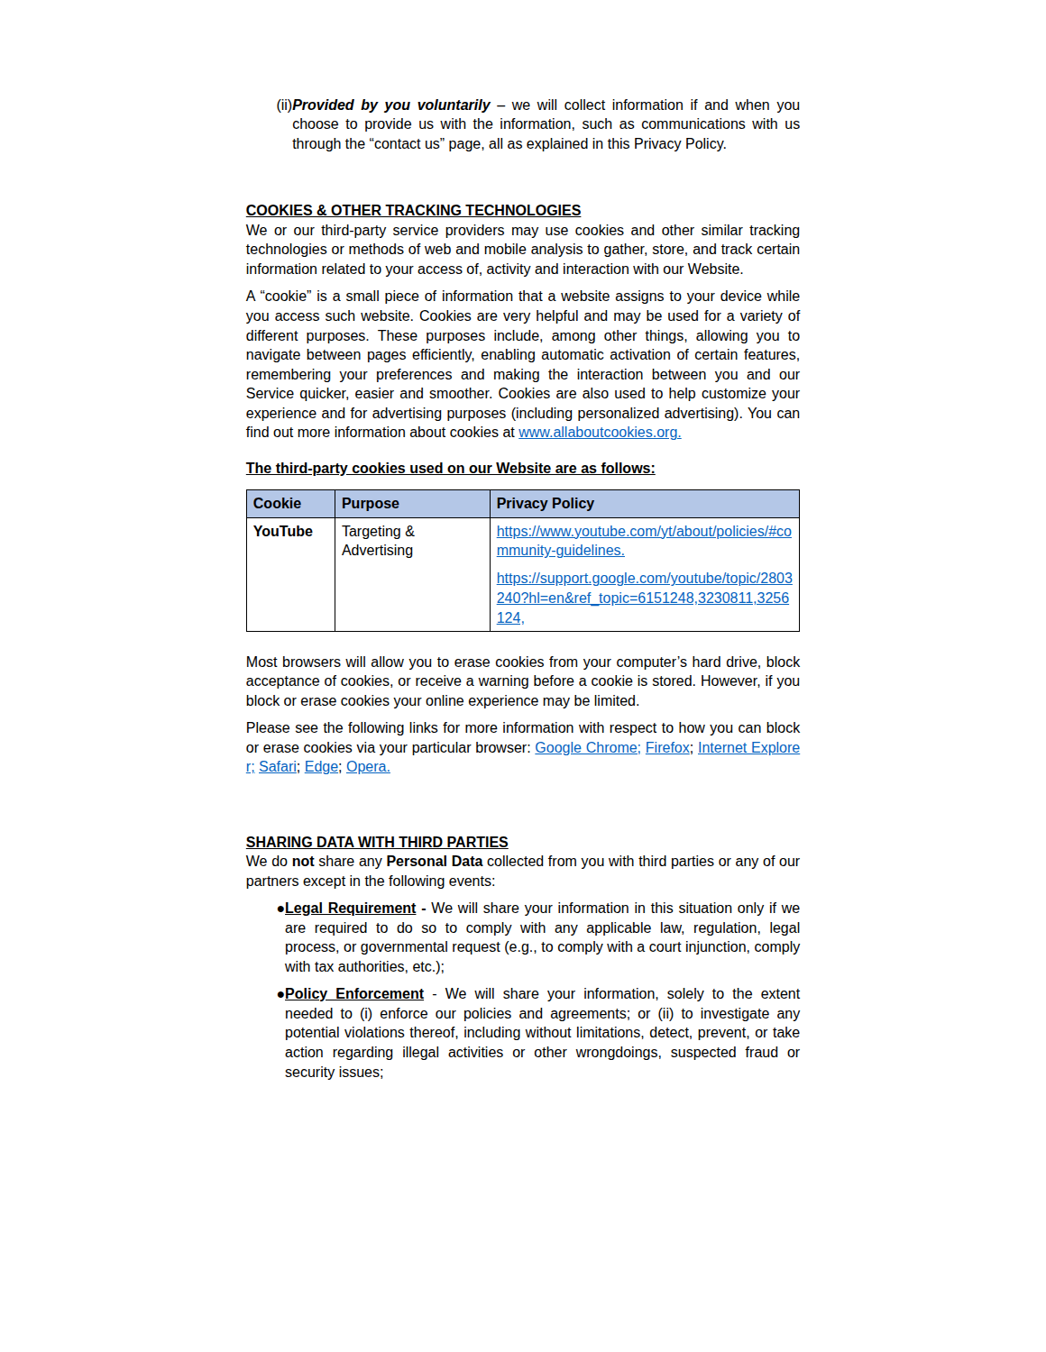(ii)
Provided by you voluntarily – we will collect information if and when you choose to provide us with the information, such as communications with us through the “contact us” page, all as explained in this Privacy Policy.
COOKIES & OTHER TRACKING TECHNOLOGIES
We or our third-party service providers may use cookies and other similar tracking technologies or methods of web and mobile analysis to gather, store, and track certain information related to your access of, activity and interaction with our Website.
A “cookie” is a small piece of information that a website assigns to your device while you access such website. Cookies are very helpful and may be used for a variety of different purposes. These purposes include, among other things, allowing you to navigate between pages efficiently, enabling automatic activation of certain features, remembering your preferences and making the interaction between you and our Service quicker, easier and smoother. Cookies are also used to help customize your experience and for advertising purposes (including personalized advertising). You can find out more information about cookies at www.allaboutcookies.org.
The third-party cookies used on our Website are as follows:
| Cookie | Purpose | Privacy Policy |
| --- | --- | --- |
| YouTube | Targeting & Advertising | https://www.youtube.com/yt/about/policies/#community-guidelines. https://support.google.com/youtube/topic/2803240?hl=en&ref_topic=6151248,3230811,3256124, |
Most browsers will allow you to erase cookies from your computer’s hard drive, block acceptance of cookies, or receive a warning before a cookie is stored. However, if you block or erase cookies your online experience may be limited.
Please see the following links for more information with respect to how you can block or erase cookies via your particular browser: Google Chrome; Firefox; Internet Explorer; Safari; Edge; Opera.
SHARING DATA WITH THIRD PARTIES
We do not share any Personal Data collected from you with third parties or any of our partners except in the following events:
● Legal Requirement - We will share your information in this situation only if we are required to do so to comply with any applicable law, regulation, legal process, or governmental request (e.g., to comply with a court injunction, comply with tax authorities, etc.);
● Policy Enforcement - We will share your information, solely to the extent needed to (i) enforce our policies and agreements; or (ii) to investigate any potential violations thereof, including without limitations, detect, prevent, or take action regarding illegal activities or other wrongdoings, suspected fraud or security issues;